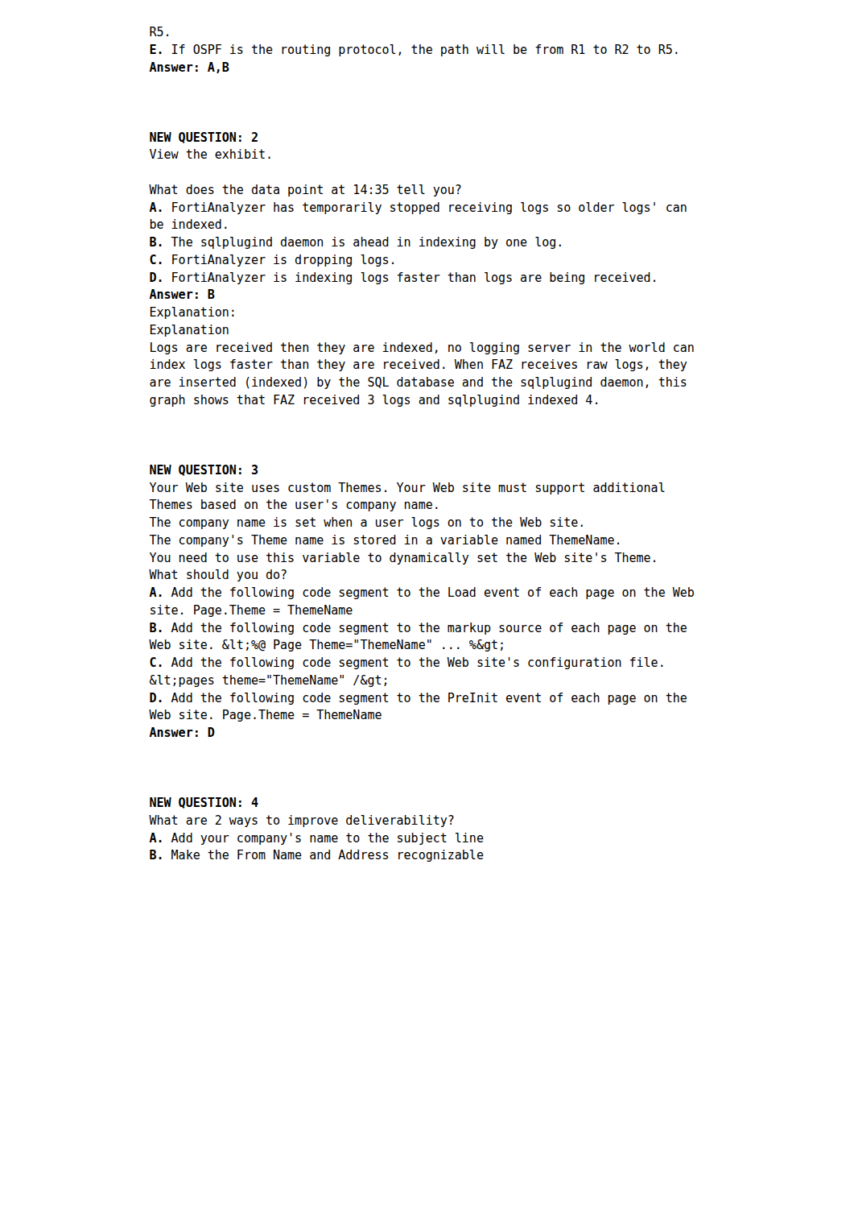R5.
E. If OSPF is the routing protocol, the path will be from R1 to R2 to R5.
Answer: A,B
NEW QUESTION: 2
View the exhibit.
What does the data point at 14:35 tell you?
A. FortiAnalyzer has temporarily stopped receiving logs so older logs' can be indexed.
B. The sqlplugind daemon is ahead in indexing by one log.
C. FortiAnalyzer is dropping logs.
D. FortiAnalyzer is indexing logs faster than logs are being received.
Answer: B
Explanation:
Explanation
Logs are received then they are indexed, no logging server in the world can index logs faster than they are received. When FAZ receives raw logs, they are inserted (indexed) by the SQL database and the sqlplugind daemon, this graph shows that FAZ received 3 logs and sqlplugind indexed 4.
NEW QUESTION: 3
Your Web site uses custom Themes. Your Web site must support additional Themes based on the user's company name.
The company name is set when a user logs on to the Web site.
The company's Theme name is stored in a variable named ThemeName.
You need to use this variable to dynamically set the Web site's Theme.
What should you do?
A. Add the following code segment to the Load event of each page on the Web site. Page.Theme = ThemeName
B. Add the following code segment to the markup source of each page on the Web site. &lt;%@ Page Theme="ThemeName" ... %&gt;
C. Add the following code segment to the Web site's configuration file. &lt;pages theme="ThemeName" /&gt;
D. Add the following code segment to the PreInit event of each page on the Web site. Page.Theme = ThemeName
Answer: D
NEW QUESTION: 4
What are 2 ways to improve deliverability?
A. Add your company's name to the subject line
B. Make the From Name and Address recognizable